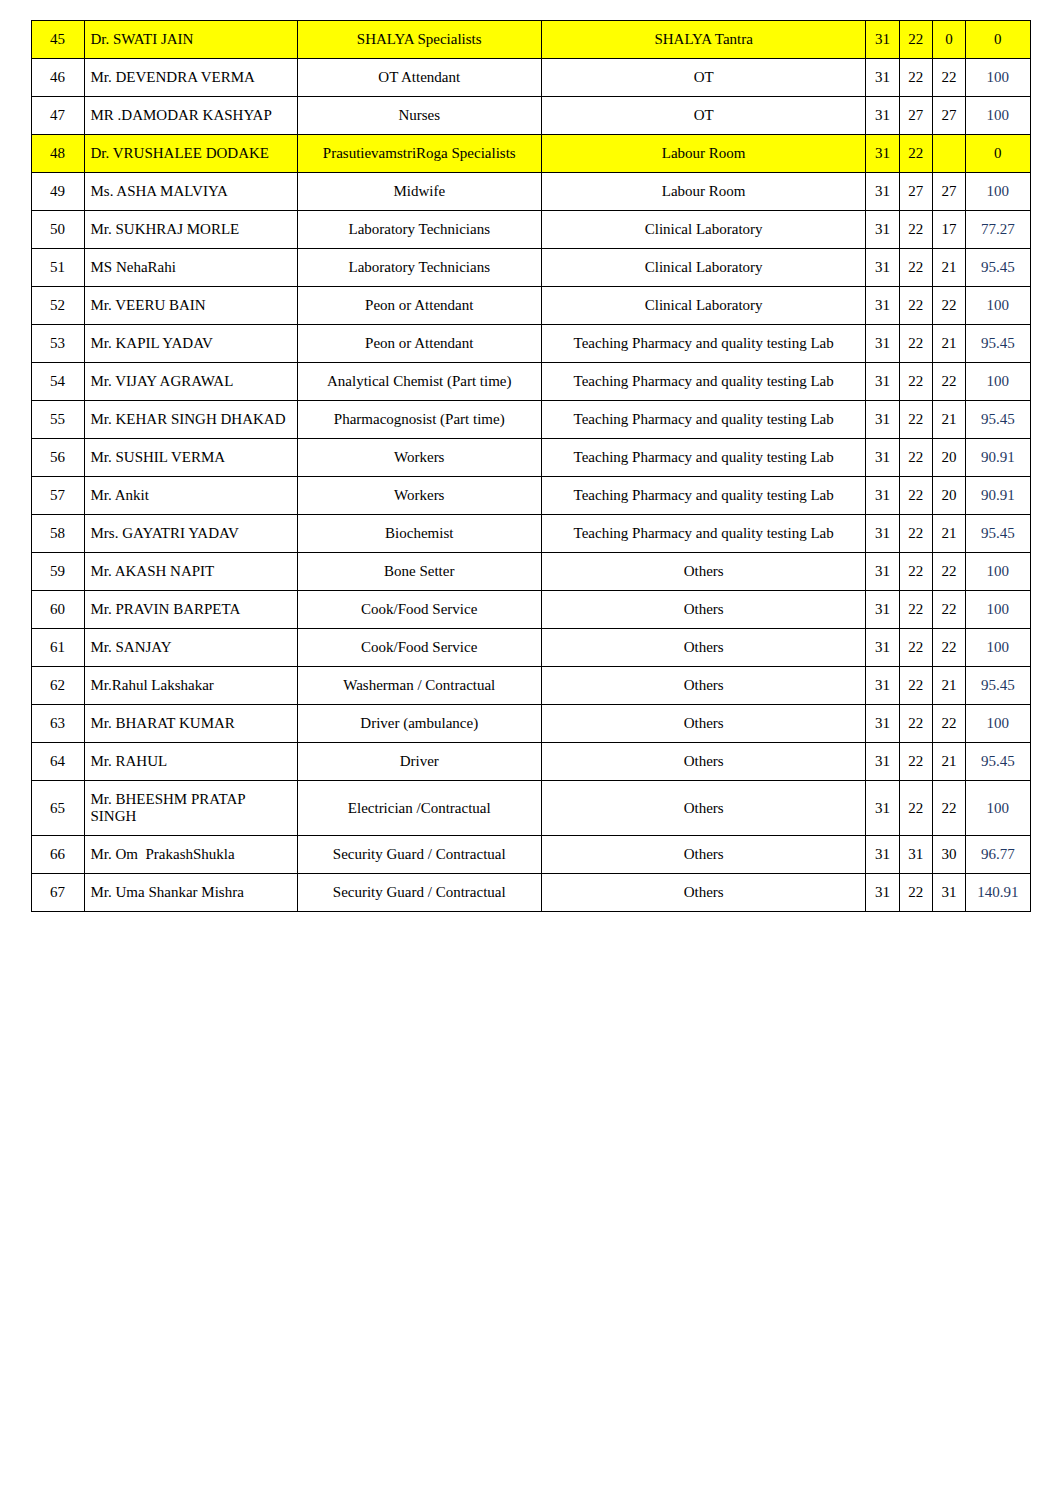| 45 | Dr. SWATI JAIN | SHALYA Specialists | SHALYA Tantra | 31 | 22 | 0 | 0 |
| 46 | Mr. DEVENDRA VERMA | OT Attendant | OT | 31 | 22 | 22 | 100 |
| 47 | MR .DAMODAR KASHYAP | Nurses | OT | 31 | 27 | 27 | 100 |
| 48 | Dr. VRUSHALEE DODAKE | PrasutievamstriRoga Specialists | Labour Room | 31 | 22 | | 0 |
| 49 | Ms. ASHA MALVIYA | Midwife | Labour Room | 31 | 27 | 27 | 100 |
| 50 | Mr. SUKHRAJ MORLE | Laboratory Technicians | Clinical Laboratory | 31 | 22 | 17 | 77.27 |
| 51 | MS NehaRahi | Laboratory Technicians | Clinical Laboratory | 31 | 22 | 21 | 95.45 |
| 52 | Mr. VEERU BAIN | Peon or Attendant | Clinical Laboratory | 31 | 22 | 22 | 100 |
| 53 | Mr. KAPIL YADAV | Peon or Attendant | Teaching Pharmacy and quality testing Lab | 31 | 22 | 21 | 95.45 |
| 54 | Mr. VIJAY AGRAWAL | Analytical Chemist (Part time) | Teaching Pharmacy and quality testing Lab | 31 | 22 | 22 | 100 |
| 55 | Mr. KEHAR SINGH DHAKAD | Pharmacognosist (Part time) | Teaching Pharmacy and quality testing Lab | 31 | 22 | 21 | 95.45 |
| 56 | Mr. SUSHIL VERMA | Workers | Teaching Pharmacy and quality testing Lab | 31 | 22 | 20 | 90.91 |
| 57 | Mr. Ankit | Workers | Teaching Pharmacy and quality testing Lab | 31 | 22 | 20 | 90.91 |
| 58 | Mrs. GAYATRI YADAV | Biochemist | Teaching Pharmacy and quality testing Lab | 31 | 22 | 21 | 95.45 |
| 59 | Mr. AKASH NAPIT | Bone Setter | Others | 31 | 22 | 22 | 100 |
| 60 | Mr. PRAVIN BARPETA | Cook/Food Service | Others | 31 | 22 | 22 | 100 |
| 61 | Mr. SANJAY | Cook/Food Service | Others | 31 | 22 | 22 | 100 |
| 62 | Mr.Rahul Lakshakar | Washerman / Contractual | Others | 31 | 22 | 21 | 95.45 |
| 63 | Mr. BHARAT KUMAR | Driver (ambulance) | Others | 31 | 22 | 22 | 100 |
| 64 | Mr. RAHUL | Driver | Others | 31 | 22 | 21 | 95.45 |
| 65 | Mr. BHEESHM PRATAP SINGH | Electrician /Contractual | Others | 31 | 22 | 22 | 100 |
| 66 | Mr. Om PrakashShukla | Security Guard / Contractual | Others | 31 | 31 | 30 | 96.77 |
| 67 | Mr. Uma Shankar Mishra | Security Guard / Contractual | Others | 31 | 22 | 31 | 140.91 |